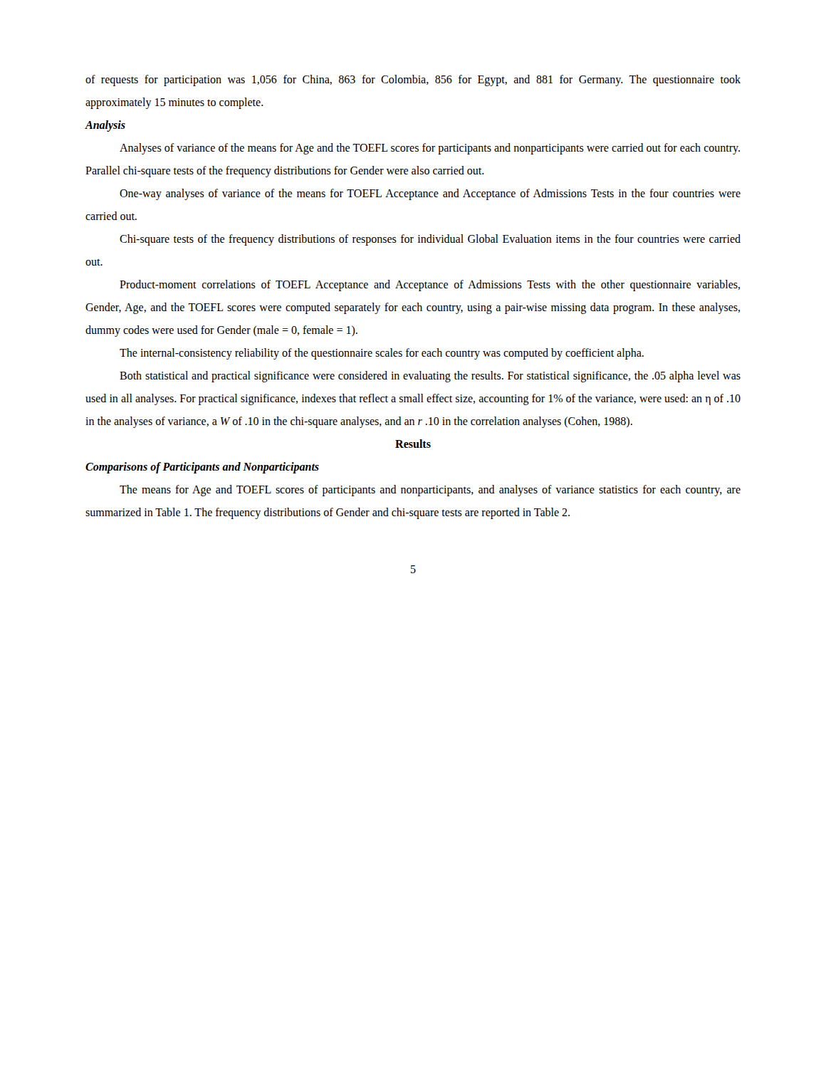of requests for participation was 1,056 for China, 863 for Colombia, 856 for Egypt, and 881 for Germany. The questionnaire took approximately 15 minutes to complete.
Analysis
Analyses of variance of the means for Age and the TOEFL scores for participants and nonparticipants were carried out for each country. Parallel chi-square tests of the frequency distributions for Gender were also carried out.
One-way analyses of variance of the means for TOEFL Acceptance and Acceptance of Admissions Tests in the four countries were carried out.
Chi-square tests of the frequency distributions of responses for individual Global Evaluation items in the four countries were carried out.
Product-moment correlations of TOEFL Acceptance and Acceptance of Admissions Tests with the other questionnaire variables, Gender, Age, and the TOEFL scores were computed separately for each country, using a pair-wise missing data program. In these analyses, dummy codes were used for Gender (male = 0, female = 1).
The internal-consistency reliability of the questionnaire scales for each country was computed by coefficient alpha.
Both statistical and practical significance were considered in evaluating the results. For statistical significance, the .05 alpha level was used in all analyses. For practical significance, indexes that reflect a small effect size, accounting for 1% of the variance, were used: an η of .10 in the analyses of variance, a W of .10 in the chi-square analyses, and an r .10 in the correlation analyses (Cohen, 1988).
Results
Comparisons of Participants and Nonparticipants
The means for Age and TOEFL scores of participants and nonparticipants, and analyses of variance statistics for each country, are summarized in Table 1. The frequency distributions of Gender and chi-square tests are reported in Table 2.
5